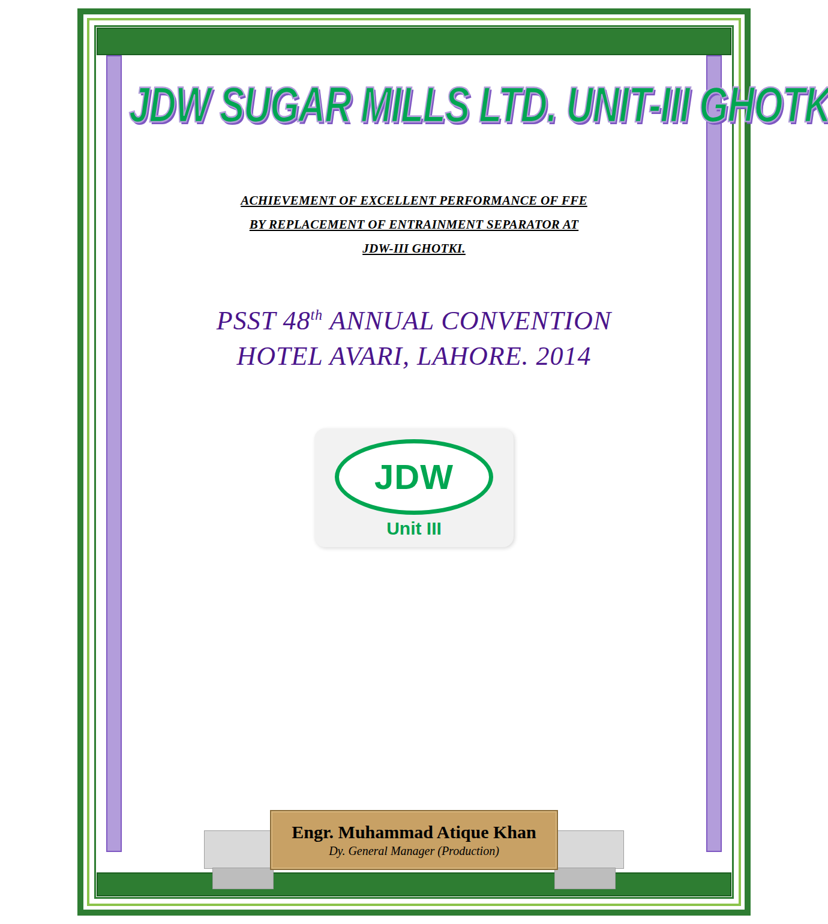JDW SUGAR MILLS LTD. UNIT-III GHOTKI.
ACHIEVEMENT OF EXCELLENT PERFORMANCE OF FFE
BY REPLACEMENT OF ENTRAINMENT SEPARATOR AT
JDW-III GHOTKI.
PSST 48th ANNUAL CONVENTION
HOTEL AVARI, LAHORE. 2014
JDW
Unit III
Engr. Muhammad Atique Khan
Dy. General Manager (Production)